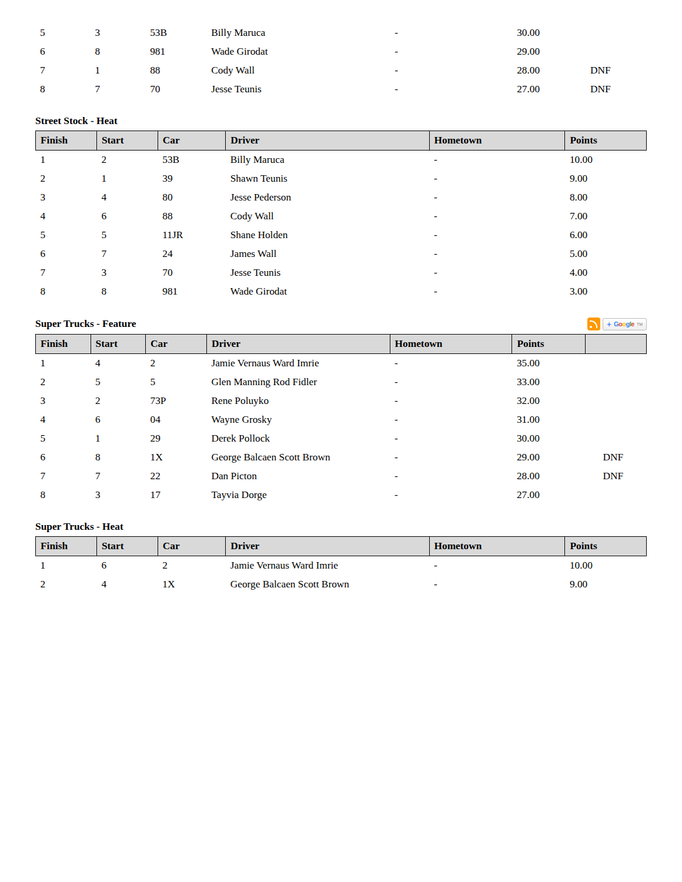| 5 | 3 | 53B | Billy Maruca | - | 30.00 | |
| 6 | 8 | 981 | Wade Girodat | - | 29.00 | |
| 7 | 1 | 88 | Cody Wall | - | 28.00 | DNF |
| 8 | 7 | 70 | Jesse Teunis | - | 27.00 | DNF |
Street Stock - Heat
| Finish | Start | Car | Driver | Hometown | Points |
| --- | --- | --- | --- | --- | --- |
| 1 | 2 | 53B | Billy Maruca | - | 10.00 |
| 2 | 1 | 39 | Shawn Teunis | - | 9.00 |
| 3 | 4 | 80 | Jesse Pederson | - | 8.00 |
| 4 | 6 | 88 | Cody Wall | - | 7.00 |
| 5 | 5 | 11JR | Shane Holden | - | 6.00 |
| 6 | 7 | 24 | James Wall | - | 5.00 |
| 7 | 3 | 70 | Jesse Teunis | - | 4.00 |
| 8 | 8 | 981 | Wade Girodat | - | 3.00 |
Super Trucks - Feature
+GoogleTM
| Finish | Start | Car | Driver | Hometown | Points | |
| --- | --- | --- | --- | --- | --- | --- |
| 1 | 4 | 2 | Jamie Vernaus Ward Imrie | - | 35.00 | |
| 2 | 5 | 5 | Glen Manning Rod Fidler | - | 33.00 | |
| 3 | 2 | 73P | Rene Poluyko | - | 32.00 | |
| 4 | 6 | 04 | Wayne Grosky | - | 31.00 | |
| 5 | 1 | 29 | Derek Pollock | - | 30.00 | |
| 6 | 8 | 1X | George Balcaen Scott Brown | - | 29.00 | DNF |
| 7 | 7 | 22 | Dan Picton | - | 28.00 | DNF |
| 8 | 3 | 17 | Tayvia Dorge | - | 27.00 | |
Super Trucks - Heat
| Finish | Start | Car | Driver | Hometown | Points |
| --- | --- | --- | --- | --- | --- |
| 1 | 6 | 2 | Jamie Vernaus Ward Imrie | - | 10.00 |
| 2 | 4 | 1X | George Balcaen Scott Brown | - | 9.00 |